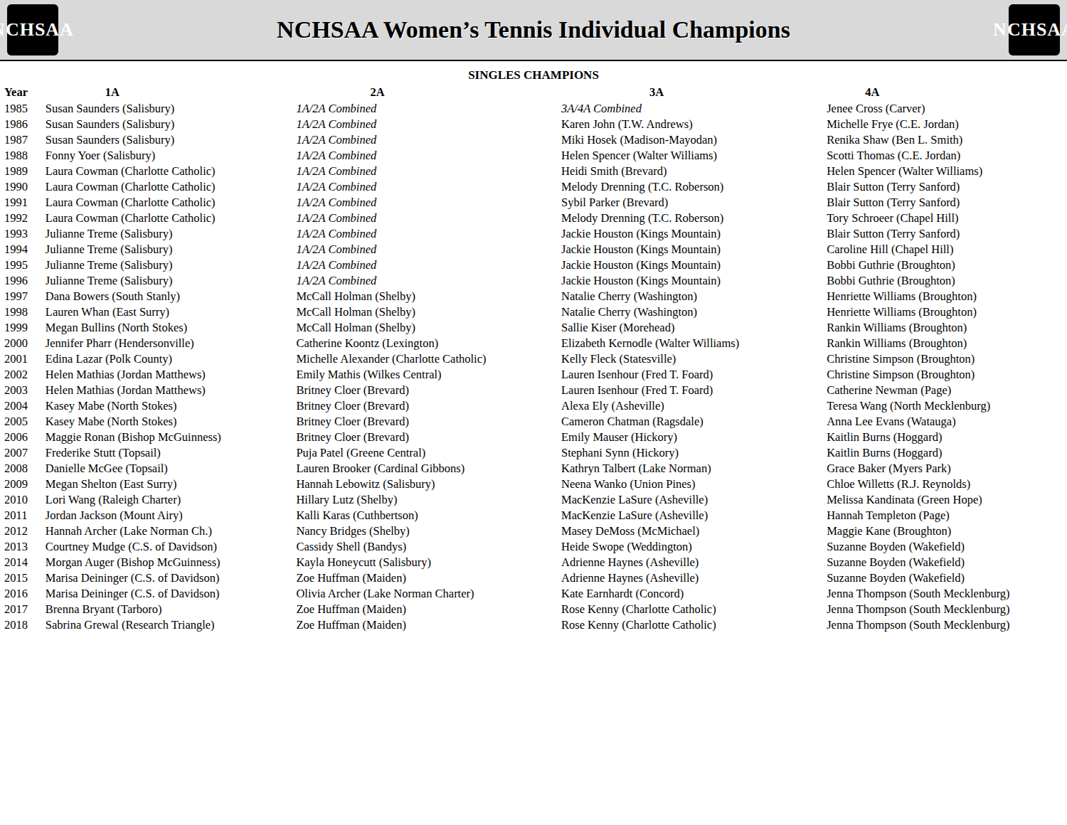NCHSAA
NCHSAA Women’s Tennis Individual Champions
NCHSAA
SINGLES CHAMPIONS
| Year | 1A | 2A | 3A | 4A |
| --- | --- | --- | --- | --- |
| 1985 | Susan Saunders (Salisbury) | 1A/2A Combined | 3A/4A Combined | Jenee Cross (Carver) |
| 1986 | Susan Saunders (Salisbury) | 1A/2A Combined | Karen John (T.W. Andrews) | Michelle Frye (C.E. Jordan) |
| 1987 | Susan Saunders (Salisbury) | 1A/2A Combined | Miki Hosek (Madison-Mayodan) | Renika Shaw (Ben L. Smith) |
| 1988 | Fonny Yoer (Salisbury) | 1A/2A Combined | Helen Spencer (Walter Williams) | Scotti Thomas (C.E. Jordan) |
| 1989 | Laura Cowman (Charlotte Catholic) | 1A/2A Combined | Heidi Smith (Brevard) | Helen Spencer (Walter Williams) |
| 1990 | Laura Cowman (Charlotte Catholic) | 1A/2A Combined | Melody Drenning (T.C. Roberson) | Blair Sutton (Terry Sanford) |
| 1991 | Laura Cowman (Charlotte Catholic) | 1A/2A Combined | Sybil Parker (Brevard) | Blair Sutton (Terry Sanford) |
| 1992 | Laura Cowman (Charlotte Catholic) | 1A/2A Combined | Melody Drenning (T.C. Roberson) | Tory Schroeer (Chapel Hill) |
| 1993 | Julianne Treme (Salisbury) | 1A/2A Combined | Jackie Houston (Kings Mountain) | Blair Sutton (Terry Sanford) |
| 1994 | Julianne Treme (Salisbury) | 1A/2A Combined | Jackie Houston (Kings Mountain) | Caroline Hill (Chapel Hill) |
| 1995 | Julianne Treme (Salisbury) | 1A/2A Combined | Jackie Houston (Kings Mountain) | Bobbi Guthrie (Broughton) |
| 1996 | Julianne Treme (Salisbury) | 1A/2A Combined | Jackie Houston (Kings Mountain) | Bobbi Guthrie (Broughton) |
| 1997 | Dana Bowers (South Stanly) | McCall Holman (Shelby) | Natalie Cherry (Washington) | Henriette Williams (Broughton) |
| 1998 | Lauren Whan (East Surry) | McCall Holman (Shelby) | Natalie Cherry (Washington) | Henriette Williams (Broughton) |
| 1999 | Megan Bullins (North Stokes) | McCall Holman (Shelby) | Sallie Kiser (Morehead) | Rankin Williams (Broughton) |
| 2000 | Jennifer Pharr (Hendersonville) | Catherine Koontz (Lexington) | Elizabeth Kernodle (Walter Williams) | Rankin Williams (Broughton) |
| 2001 | Edina Lazar (Polk County) | Michelle Alexander (Charlotte Catholic) | Kelly Fleck (Statesville) | Christine Simpson (Broughton) |
| 2002 | Helen Mathias (Jordan Matthews) | Emily Mathis (Wilkes Central) | Lauren Isenhour (Fred T. Foard) | Christine Simpson (Broughton) |
| 2003 | Helen Mathias (Jordan Matthews) | Britney Cloer (Brevard) | Lauren Isenhour (Fred T. Foard) | Catherine Newman (Page) |
| 2004 | Kasey Mabe (North Stokes) | Britney Cloer (Brevard) | Alexa Ely (Asheville) | Teresa Wang (North Mecklenburg) |
| 2005 | Kasey Mabe (North Stokes) | Britney Cloer (Brevard) | Cameron Chatman (Ragsdale) | Anna Lee Evans (Watauga) |
| 2006 | Maggie Ronan (Bishop McGuinness) | Britney Cloer (Brevard) | Emily Mauser (Hickory) | Kaitlin Burns (Hoggard) |
| 2007 | Frederike Stutt (Topsail) | Puja Patel (Greene Central) | Stephani Synn (Hickory) | Kaitlin Burns (Hoggard) |
| 2008 | Danielle McGee (Topsail) | Lauren Brooker (Cardinal Gibbons) | Kathryn Talbert (Lake Norman) | Grace Baker (Myers Park) |
| 2009 | Megan Shelton (East Surry) | Hannah Lebowitz (Salisbury) | Neena Wanko (Union Pines) | Chloe Willetts (R.J. Reynolds) |
| 2010 | Lori Wang (Raleigh Charter) | Hillary Lutz (Shelby) | MacKenzie LaSure (Asheville) | Melissa Kandinata (Green Hope) |
| 2011 | Jordan Jackson (Mount Airy) | Kalli Karas (Cuthbertson) | MacKenzie LaSure (Asheville) | Hannah Templeton (Page) |
| 2012 | Hannah Archer (Lake Norman Ch.) | Nancy Bridges (Shelby) | Masey DeMoss (McMichael) | Maggie Kane (Broughton) |
| 2013 | Courtney Mudge (C.S. of Davidson) | Cassidy Shell (Bandys) | Heide Swope (Weddington) | Suzanne Boyden (Wakefield) |
| 2014 | Morgan Auger (Bishop McGuinness) | Kayla Honeycutt (Salisbury) | Adrienne Haynes (Asheville) | Suzanne Boyden (Wakefield) |
| 2015 | Marisa Deininger (C.S. of Davidson) | Zoe Huffman (Maiden) | Adrienne Haynes (Asheville) | Suzanne Boyden (Wakefield) |
| 2016 | Marisa Deininger (C.S. of Davidson) | Olivia Archer (Lake Norman Charter) | Kate Earnhardt (Concord) | Jenna Thompson (South Mecklenburg) |
| 2017 | Brenna Bryant (Tarboro) | Zoe Huffman (Maiden) | Rose Kenny (Charlotte Catholic) | Jenna Thompson (South Mecklenburg) |
| 2018 | Sabrina Grewal (Research Triangle) | Zoe Huffman (Maiden) | Rose Kenny (Charlotte Catholic) | Jenna Thompson (South Mecklenburg) |